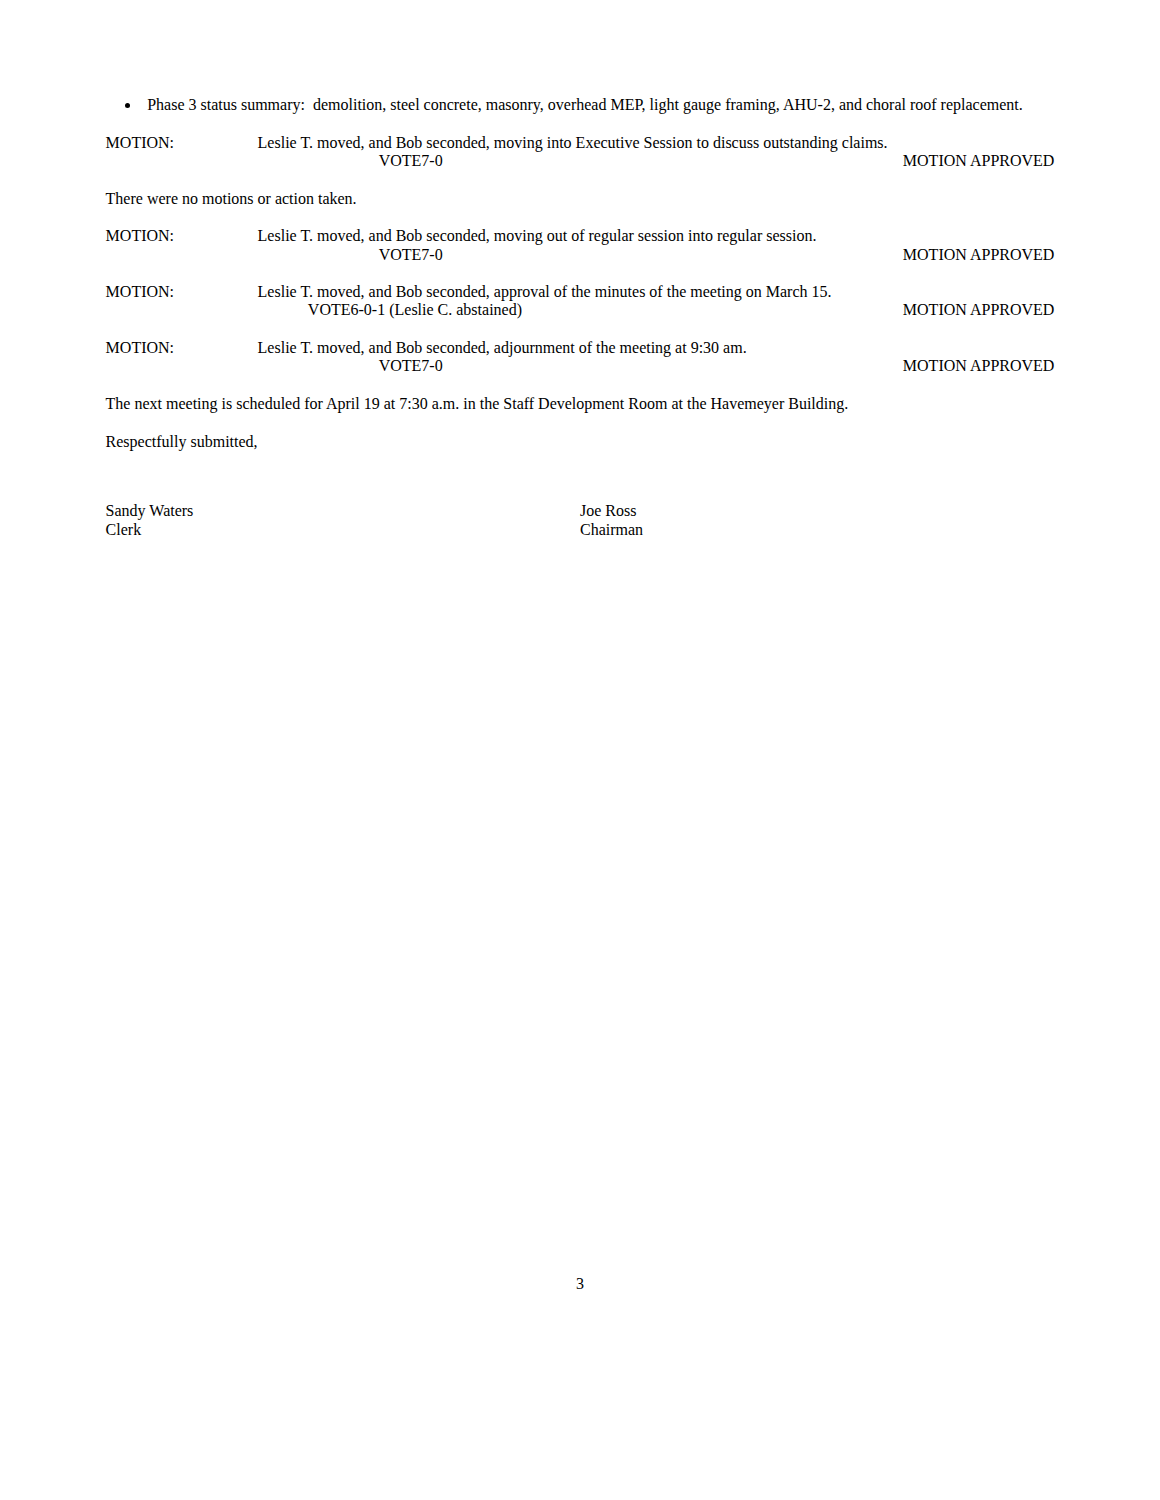Phase 3 status summary: demolition, steel concrete, masonry, overhead MEP, light gauge framing, AHU-2, and choral roof replacement.
| MOTION: | Leslie T. moved, and Bob seconded, moving into Executive Session to discuss outstanding claims. |
| | VOTE | 7-0 | MOTION APPROVED |
There were no motions or action taken.
| MOTION: | Leslie T. moved, and Bob seconded, moving out of regular session into regular session. |
| | VOTE | 7-0 | MOTION APPROVED |
| MOTION: | Leslie T. moved, and Bob seconded, approval of the minutes of the meeting on March 15. |
| | VOTE | 6-0-1 (Leslie C. abstained) | MOTION APPROVED |
| MOTION: | Leslie T. moved, and Bob seconded, adjournment of the meeting at 9:30 am. |
| | VOTE | 7-0 | MOTION APPROVED |
The next meeting is scheduled for April 19 at 7:30 a.m. in the Staff Development Room at the Havemeyer Building.
Respectfully submitted,
| Sandy Waters Clerk | Joe Ross Chairman |
3